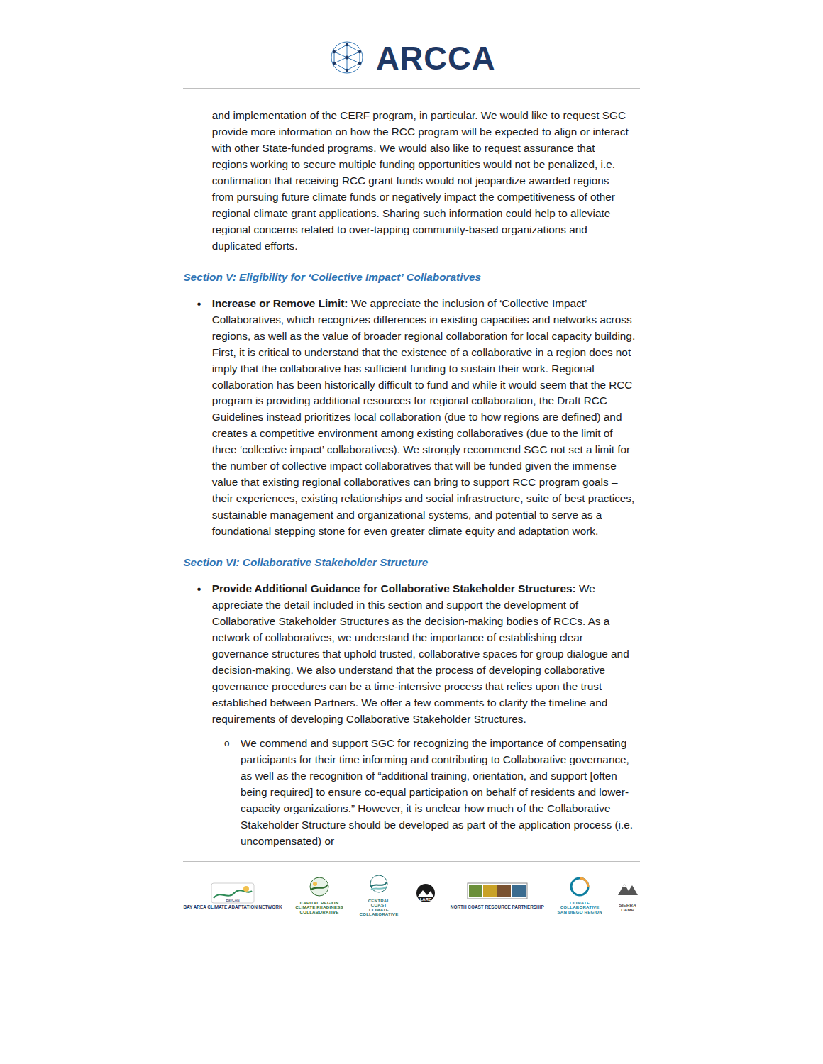ARCCA
and implementation of the CERF program, in particular. We would like to request SGC provide more information on how the RCC program will be expected to align or interact with other State-funded programs. We would also like to request assurance that regions working to secure multiple funding opportunities would not be penalized, i.e. confirmation that receiving RCC grant funds would not jeopardize awarded regions from pursuing future climate funds or negatively impact the competitiveness of other regional climate grant applications. Sharing such information could help to alleviate regional concerns related to over-tapping community-based organizations and duplicated efforts.
Section V: Eligibility for ‘Collective Impact’ Collaboratives
Increase or Remove Limit: We appreciate the inclusion of ‘Collective Impact’ Collaboratives, which recognizes differences in existing capacities and networks across regions, as well as the value of broader regional collaboration for local capacity building. First, it is critical to understand that the existence of a collaborative in a region does not imply that the collaborative has sufficient funding to sustain their work. Regional collaboration has been historically difficult to fund and while it would seem that the RCC program is providing additional resources for regional collaboration, the Draft RCC Guidelines instead prioritizes local collaboration (due to how regions are defined) and creates a competitive environment among existing collaboratives (due to the limit of three ‘collective impact’ collaboratives). We strongly recommend SGC not set a limit for the number of collective impact collaboratives that will be funded given the immense value that existing regional collaboratives can bring to support RCC program goals – their experiences, existing relationships and social infrastructure, suite of best practices, sustainable management and organizational systems, and potential to serve as a foundational stepping stone for even greater climate equity and adaptation work.
Section VI: Collaborative Stakeholder Structure
Provide Additional Guidance for Collaborative Stakeholder Structures: We appreciate the detail included in this section and support the development of Collaborative Stakeholder Structures as the decision-making bodies of RCCs. As a network of collaboratives, we understand the importance of establishing clear governance structures that uphold trusted, collaborative spaces for group dialogue and decision-making. We also understand that the process of developing collaborative governance procedures can be a time-intensive process that relies upon the trust established between Partners. We offer a few comments to clarify the timeline and requirements of developing Collaborative Stakeholder Structures.
We commend and support SGC for recognizing the importance of compensating participants for their time informing and contributing to Collaborative governance, as well as the recognition of “additional training, orientation, and support [often being required] to ensure co-equal participation on behalf of residents and lower-capacity organizations.” However, it is unclear how much of the Collaborative Stakeholder Structure should be developed as part of the application process (i.e. uncompensated) or
BayCAN
BAY AREA CLIMATE ADAPTATION NETWORK
CAPITAL REGION
CLIMATE READINESS
COLLABORATIVE
CENTRAL
COAST
CLIMATE
COLLABORATIVE
LARC
NORTH COAST RESOURCE PARTNERSHIP
CLIMATE
COLLABORATIVE
SAN DIEGO REGION
SIERRA
CAMP